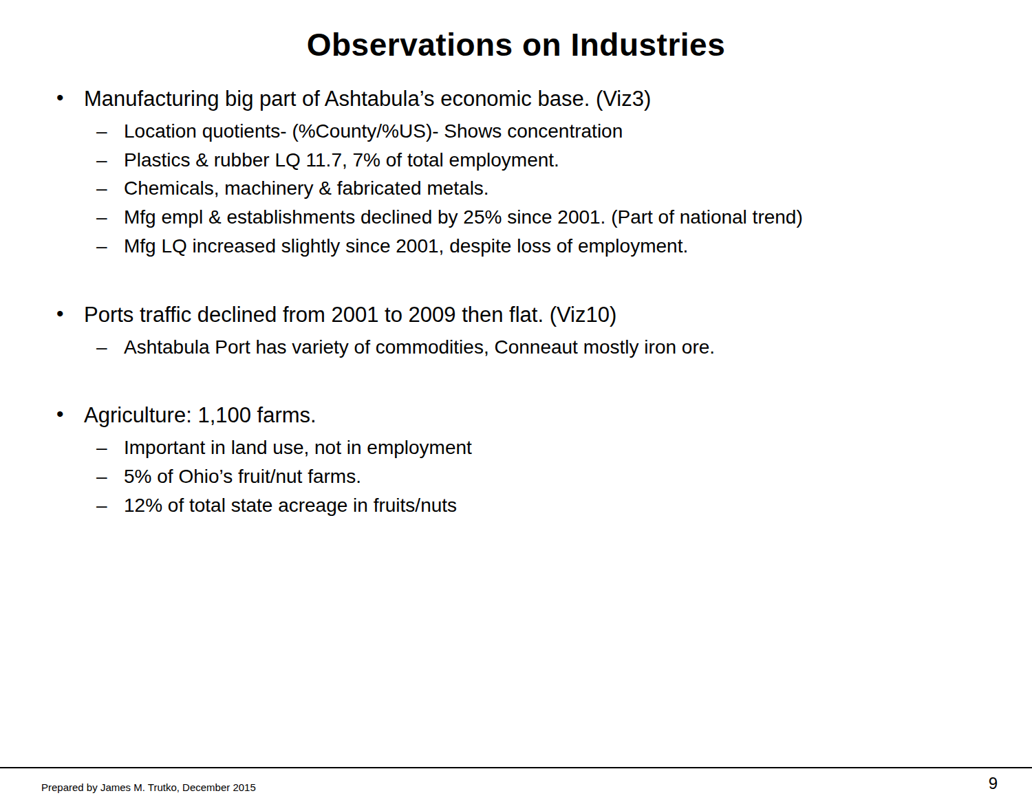Observations on Industries
Manufacturing big part of Ashtabula’s economic base. (Viz3)
Location quotients- (%County/%US)- Shows concentration
Plastics & rubber LQ 11.7, 7% of total employment.
Chemicals, machinery & fabricated metals.
Mfg empl & establishments declined by 25% since 2001. (Part of national trend)
Mfg LQ increased slightly since 2001, despite loss of employment.
Ports traffic declined from 2001 to 2009 then flat. (Viz10)
Ashtabula Port has variety of commodities, Conneaut mostly iron ore.
Agriculture: 1,100 farms.
Important in land use, not in employment
5% of Ohio’s fruit/nut farms.
12% of total state acreage in fruits/nuts
Prepared by James M. Trutko, December 2015
9